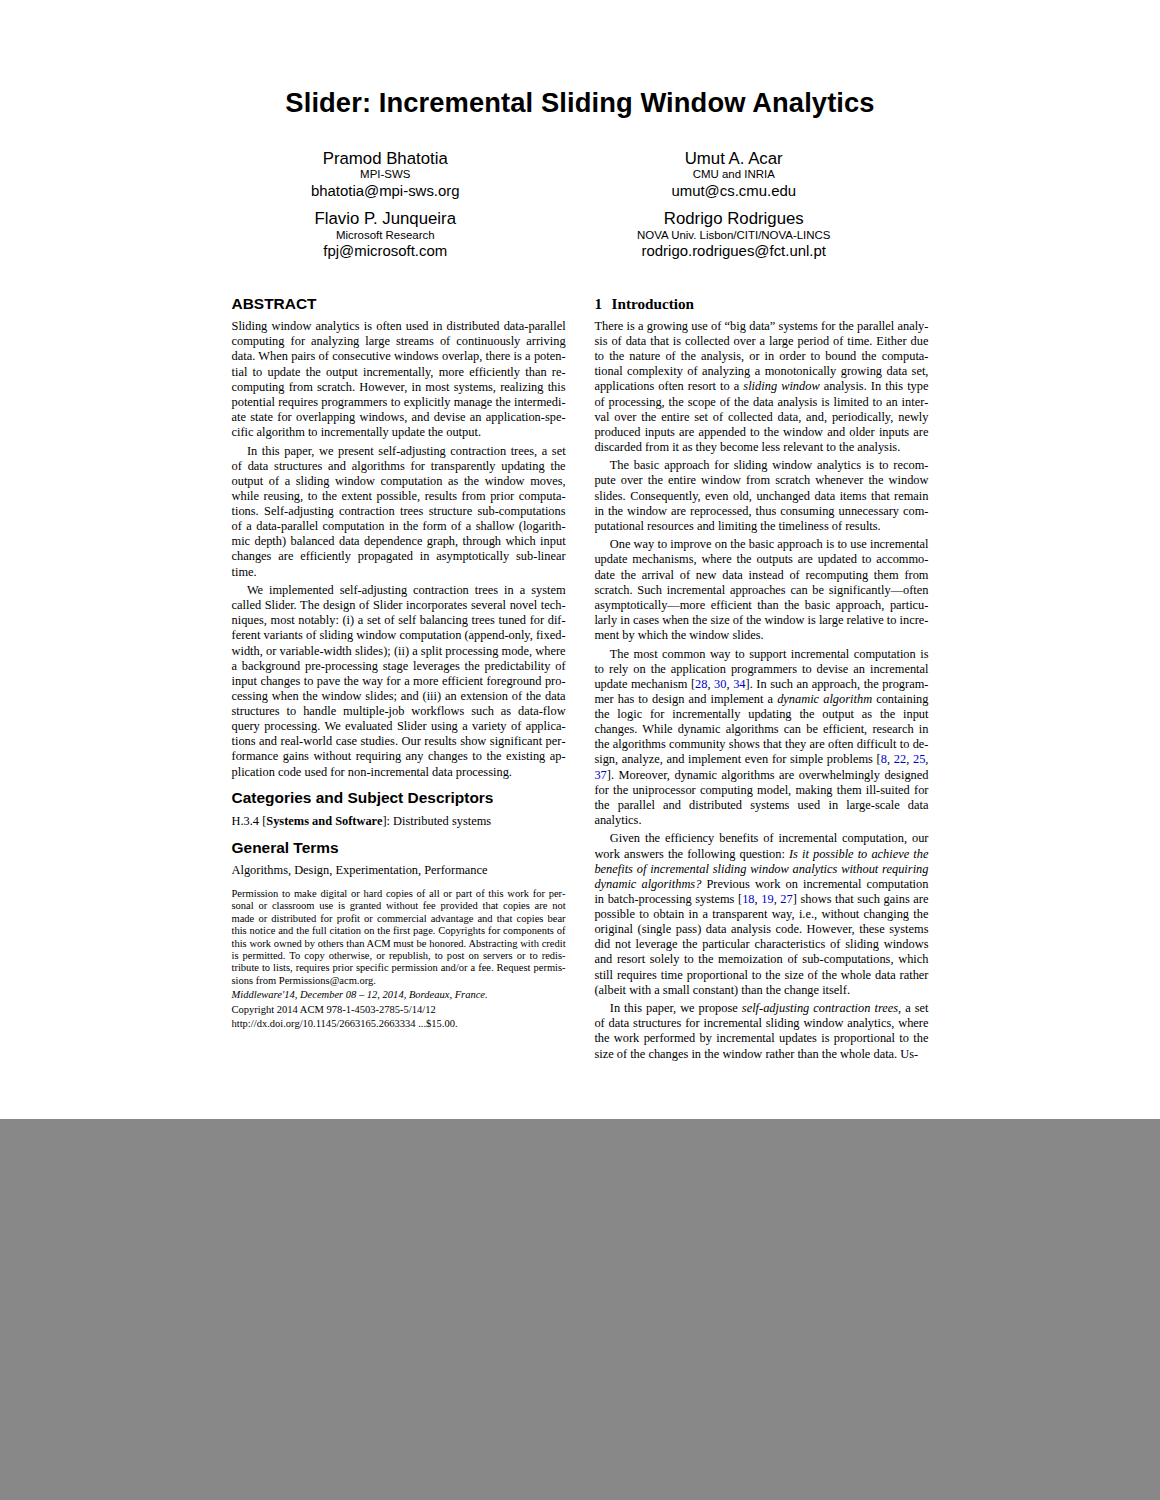Slider: Incremental Sliding Window Analytics
| Pramod Bhatotia MPI-SWS bhatotia@mpi-sws.org | Umut A. Acar CMU and INRIA umut@cs.cmu.edu |
| Flavio P. Junqueira Microsoft Research fpj@microsoft.com | Rodrigo Rodrigues NOVA Univ. Lisbon/CITI/NOVA-LINCS rodrigo.rodrigues@fct.unl.pt |
ABSTRACT
Sliding window analytics is often used in distributed data-parallel computing for analyzing large streams of continuously arriving data. When pairs of consecutive windows overlap, there is a potential to update the output incrementally, more efficiently than recomputing from scratch. However, in most systems, realizing this potential requires programmers to explicitly manage the intermediate state for overlapping windows, and devise an application-specific algorithm to incrementally update the output.
In this paper, we present self-adjusting contraction trees, a set of data structures and algorithms for transparently updating the output of a sliding window computation as the window moves, while reusing, to the extent possible, results from prior computations. Self-adjusting contraction trees structure sub-computations of a data-parallel computation in the form of a shallow (logarithmic depth) balanced data dependence graph, through which input changes are efficiently propagated in asymptotically sub-linear time.
We implemented self-adjusting contraction trees in a system called Slider. The design of Slider incorporates several novel techniques, most notably: (i) a set of self balancing trees tuned for different variants of sliding window computation (append-only, fixed-width, or variable-width slides); (ii) a split processing mode, where a background pre-processing stage leverages the predictability of input changes to pave the way for a more efficient foreground processing when the window slides; and (iii) an extension of the data structures to handle multiple-job workflows such as data-flow query processing. We evaluated Slider using a variety of applications and real-world case studies. Our results show significant performance gains without requiring any changes to the existing application code used for non-incremental data processing.
Categories and Subject Descriptors
H.3.4 [Systems and Software]: Distributed systems
General Terms
Algorithms, Design, Experimentation, Performance
Permission to make digital or hard copies of all or part of this work for personal or classroom use is granted without fee provided that copies are not made or distributed for profit or commercial advantage and that copies bear this notice and the full citation on the first page. Copyrights for components of this work owned by others than ACM must be honored. Abstracting with credit is permitted. To copy otherwise, or republish, to post on servers or to redistribute to lists, requires prior specific permission and/or a fee. Request permissions from Permissions@acm.org.
Middleware'14, December 08 – 12, 2014, Bordeaux, France.
Copyright 2014 ACM 978-1-4503-2785-5/14/12
http://dx.doi.org/10.1145/2663165.2663334 ...$15.00.
1 Introduction
There is a growing use of “big data” systems for the parallel analysis of data that is collected over a large period of time. Either due to the nature of the analysis, or in order to bound the computational complexity of analyzing a monotonically growing data set, applications often resort to a sliding window analysis. In this type of processing, the scope of the data analysis is limited to an interval over the entire set of collected data, and, periodically, newly produced inputs are appended to the window and older inputs are discarded from it as they become less relevant to the analysis.
The basic approach for sliding window analytics is to recompute over the entire window from scratch whenever the window slides. Consequently, even old, unchanged data items that remain in the window are reprocessed, thus consuming unnecessary computational resources and limiting the timeliness of results.
One way to improve on the basic approach is to use incremental update mechanisms, where the outputs are updated to accommodate the arrival of new data instead of recomputing them from scratch. Such incremental approaches can be significantly—often asymptotically—more efficient than the basic approach, particularly in cases when the size of the window is large relative to increment by which the window slides.
The most common way to support incremental computation is to rely on the application programmers to devise an incremental update mechanism [28, 30, 34]. In such an approach, the programmer has to design and implement a dynamic algorithm containing the logic for incrementally updating the output as the input changes. While dynamic algorithms can be efficient, research in the algorithms community shows that they are often difficult to design, analyze, and implement even for simple problems [8, 22, 25, 37]. Moreover, dynamic algorithms are overwhelmingly designed for the uniprocessor computing model, making them ill-suited for the parallel and distributed systems used in large-scale data analytics.
Given the efficiency benefits of incremental computation, our work answers the following question: Is it possible to achieve the benefits of incremental sliding window analytics without requiring dynamic algorithms? Previous work on incremental computation in batch-processing systems [18, 19, 27] shows that such gains are possible to obtain in a transparent way, i.e., without changing the original (single pass) data analysis code. However, these systems did not leverage the particular characteristics of sliding windows and resort solely to the memoization of sub-computations, which still requires time proportional to the size of the whole data rather (albeit with a small constant) than the change itself.
In this paper, we propose self-adjusting contraction trees, a set of data structures for incremental sliding window analytics, where the work performed by incremental updates is proportional to the size of the changes in the window rather than the whole data. Us-